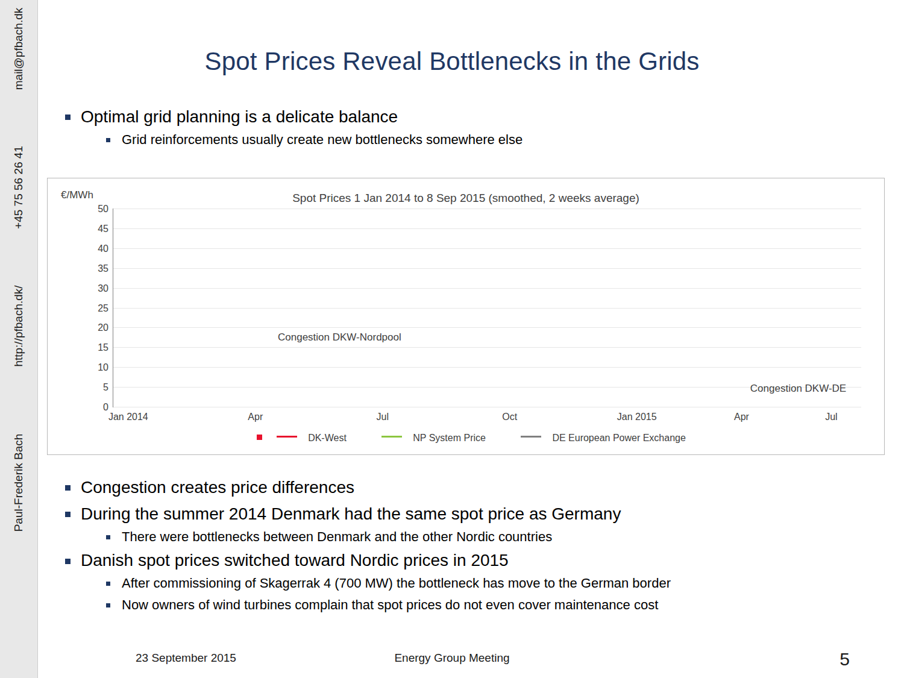mail@pfbach.dk
+45 75 56 26 41
http://pfbach.dk/
Paul-Frederik Bach
Spot Prices Reveal Bottlenecks in the Grids
Optimal grid planning is a delicate balance
Grid reinforcements usually create new bottlenecks somewhere else
€/MWh
Spot Prices 1 Jan 2014 to 8 Sep 2015 (smoothed, 2 weeks average)
50
45
40
35
30
25
20
15
10
5
0
Jan 2014 Apr Jul Oct Jan 2015 Apr Jul
Congestion DKW-Nordpool
Congestion DKW-DE
DK-West NP System Price DE European Power Exchange
Congestion creates price differences
During the summer 2014 Denmark had the same spot price as Germany
There were bottlenecks between Denmark and the other Nordic countries
Danish spot prices switched toward Nordic prices in 2015
After commissioning of Skagerrak 4 (700 MW) the bottleneck has move to the German border
Now owners of wind turbines complain that spot prices do not even cover maintenance cost
23 September 2015 Energy Group Meeting 5